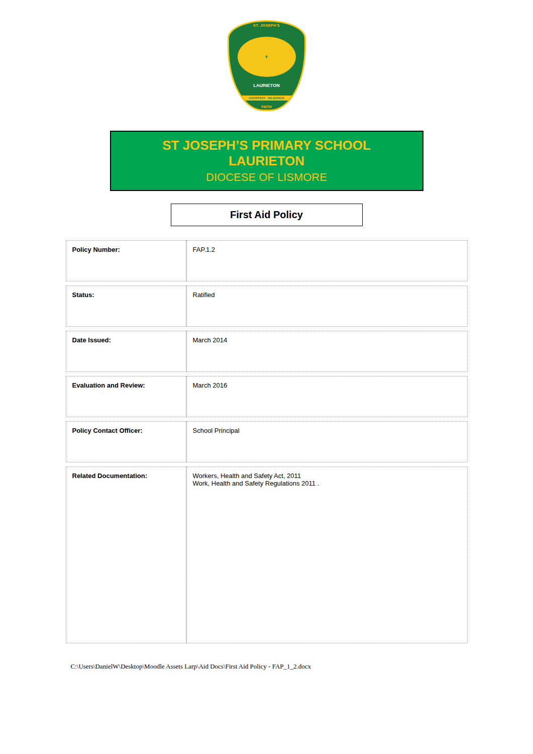ST. JOSEPH'S
✝
LAURIETON
COURTESY DILIGENCE
FAITH
St Joseph’s Primary School
Laurieton
Diocese of Lismore
First Aid Policy
| Policy Number: | FAP.1.2 |
| Status: | Ratified |
| Date Issued: | March 2014 |
| Evaluation and Review: | March 2016 |
| Policy Contact Officer: | School Principal |
| Related Documentation: | Workers, Health and Safety Act, 2011 Work, Health and Safety Regulations 2011 . |
C:\Users\DanielW\Desktop\Moodle Assets Larp\Aid Docs\First Aid Policy - FAP_1_2.docx